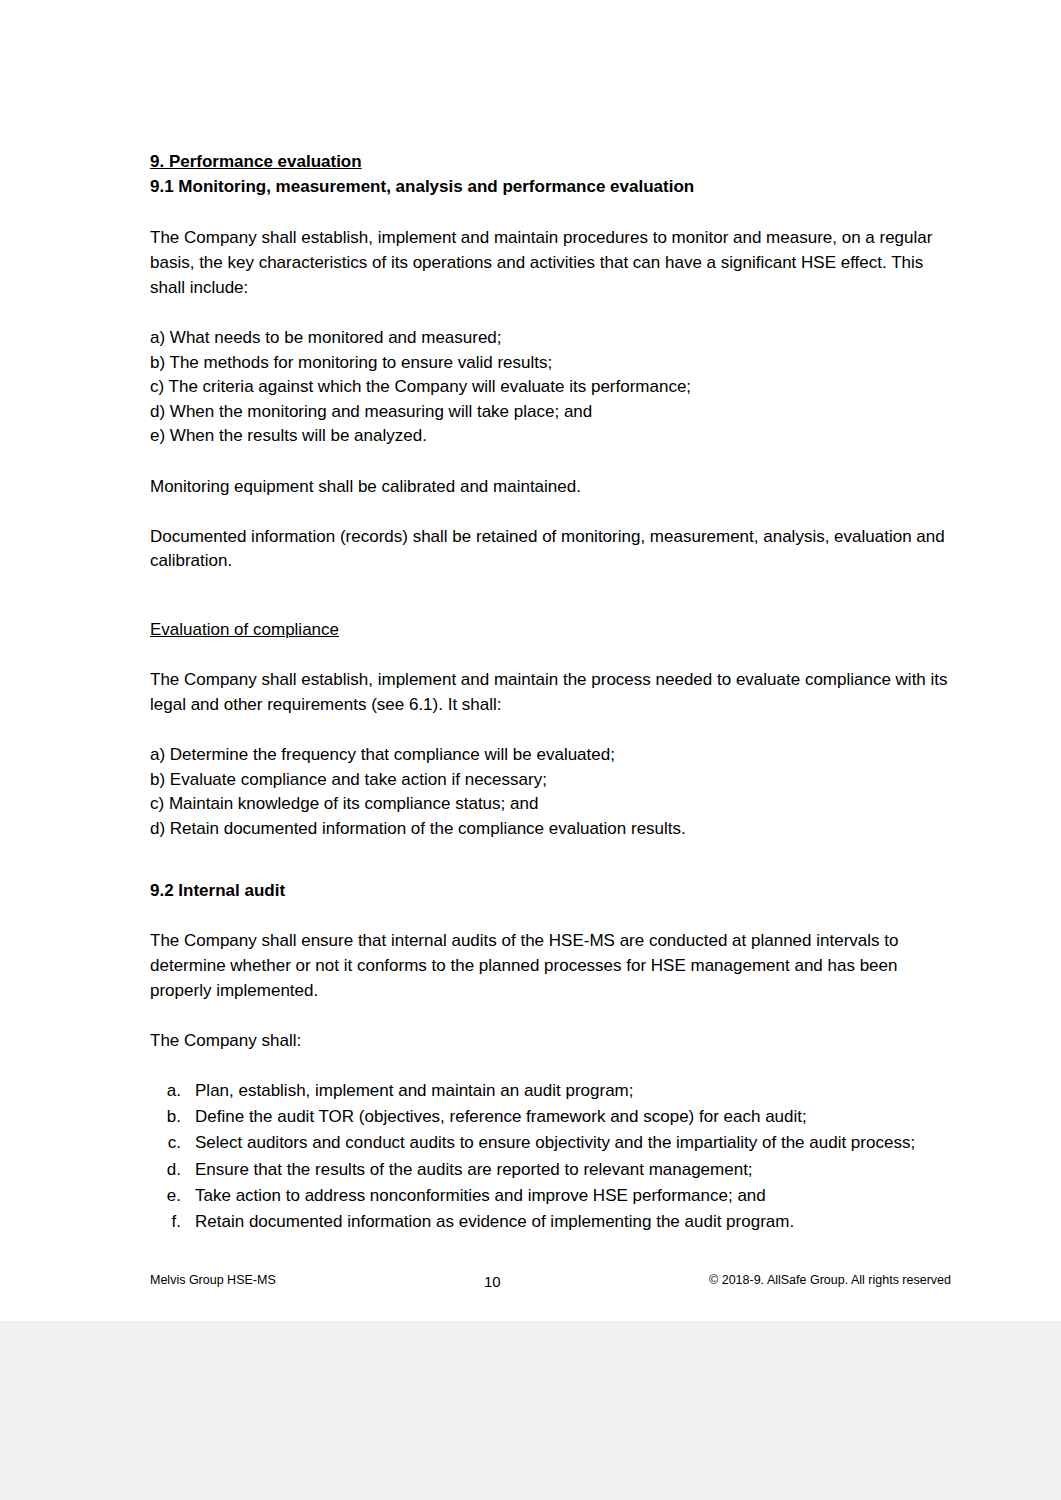9. Performance evaluation
9.1 Monitoring, measurement, analysis and performance evaluation
The Company shall establish, implement and maintain procedures to monitor and measure, on a regular basis, the key characteristics of its operations and activities that can have a significant HSE effect. This shall include:
a) What needs to be monitored and measured;
b) The methods for monitoring to ensure valid results;
c) The criteria against which the Company will evaluate its performance;
d) When the monitoring and measuring will take place; and
e) When the results will be analyzed.
Monitoring equipment shall be calibrated and maintained.
Documented information (records) shall be retained of monitoring, measurement, analysis, evaluation and calibration.
Evaluation of compliance
The Company shall establish, implement and maintain the process needed to evaluate compliance with its legal and other requirements (see 6.1). It shall:
a) Determine the frequency that compliance will be evaluated;
b) Evaluate compliance and take action if necessary;
c) Maintain knowledge of its compliance status; and
d) Retain documented information of the compliance evaluation results.
9.2 Internal audit
The Company shall ensure that internal audits of the HSE-MS are conducted at planned intervals to determine whether or not it conforms to the planned processes for HSE management and has been properly implemented.
The Company shall:
Plan, establish, implement and maintain an audit program;
Define the audit TOR (objectives, reference framework and scope) for each audit;
Select auditors and conduct audits to ensure objectivity and the impartiality of the audit process;
Ensure that the results of the audits are reported to relevant management;
Take action to address nonconformities and improve HSE performance; and
Retain documented information as evidence of implementing the audit program.
Melvis Group HSE-MS © 2018-9. AllSafe Group. All rights reserved
10